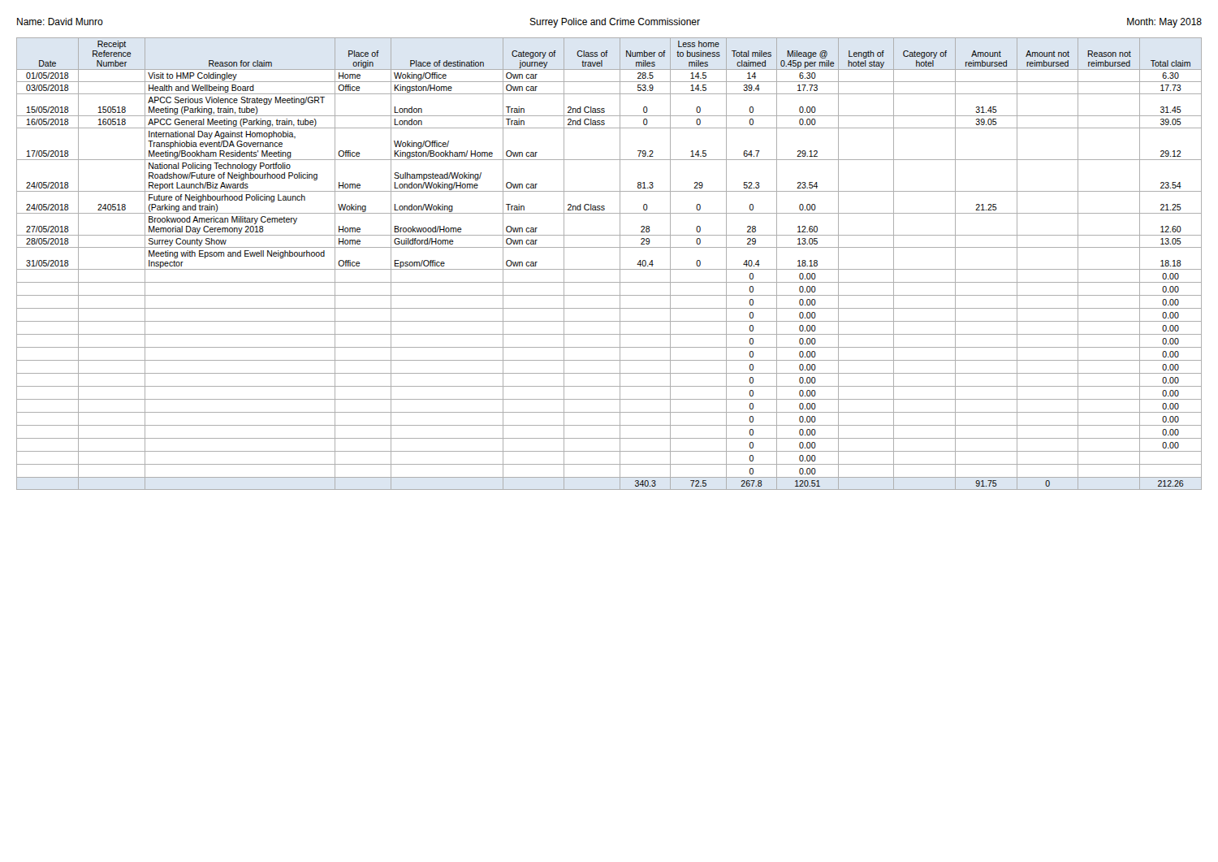Name: David Munro
Surrey Police and Crime Commissioner
Month: May 2018
| Date | Receipt Reference Number | Reason for claim | Place of origin | Place of destination | Category of journey | Class of travel | Number of miles | Less home to business miles | Total miles claimed | Mileage @ 0.45p per mile | Length of hotel stay | Category of hotel | Amount reimbursed | Amount not reimbursed | Reason not reimbursed | Total claim |
| --- | --- | --- | --- | --- | --- | --- | --- | --- | --- | --- | --- | --- | --- | --- | --- | --- |
| 01/05/2018 | | Visit to HMP Coldingley | Home | Woking/Office | Own car | | 28.5 | 14.5 | 14 | 6.30 | | | | | | 6.30 |
| 03/05/2018 | | Health and Wellbeing Board | Office | Kingston/Home | Own car | | 53.9 | 14.5 | 39.4 | 17.73 | | | | | | 17.73 |
| 15/05/2018 | 150518 | APCC Serious Violence Strategy Meeting/GRT Meeting (Parking, train, tube) | | London | Train | 2nd Class | 0 | 0 | 0 | 0.00 | | | 31.45 | | | 31.45 |
| 16/05/2018 | 160518 | APCC General Meeting (Parking, train, tube) | | London | Train | 2nd Class | 0 | 0 | 0 | 0.00 | | | 39.05 | | | 39.05 |
| 17/05/2018 | | International Day Against Homophobia, Transphiobia event/DA Governance Meeting/Bookham Residents' Meeting | Office | Woking/Office/ Kingston/Bookham/ Home | Own car | | 79.2 | 14.5 | 64.7 | 29.12 | | | | | | 29.12 |
| 24/05/2018 | | National Policing Technology Portfolio Roadshow/Future of Neighbourhood Policing Report Launch/Biz Awards | Home | Sulhampstead/Woking/ London/Woking/Home | Own car | | 81.3 | 29 | 52.3 | 23.54 | | | | | | 23.54 |
| 24/05/2018 | 240518 | Future of Neighbourhood Policing Launch (Parking and train) | Woking | London/Woking | Train | 2nd Class | 0 | 0 | 0 | 0.00 | | | 21.25 | | | 21.25 |
| 27/05/2018 | | Brookwood American Military Cemetery Memorial Day Ceremony 2018 | Home | Brookwood/Home | Own car | | 28 | 0 | 28 | 12.60 | | | | | | 12.60 |
| 28/05/2018 | | Surrey County Show | Home | Guildford/Home | Own car | | 29 | 0 | 29 | 13.05 | | | | | | 13.05 |
| 31/05/2018 | | Meeting with Epsom and Ewell Neighbourhood Inspector | Office | Epsom/Office | Own car | | 40.4 | 0 | 40.4 | 18.18 | | | | | | 18.18 |
| | | | | | | | | | 0 | 0.00 | | | | | | 0.00 |
| | | | | | | | | | 0 | 0.00 | | | | | | 0.00 |
| | | | | | | | | | 0 | 0.00 | | | | | | 0.00 |
| | | | | | | | | | 0 | 0.00 | | | | | | 0.00 |
| | | | | | | | | | 0 | 0.00 | | | | | | 0.00 |
| | | | | | | | | | 0 | 0.00 | | | | | | 0.00 |
| | | | | | | | | | 0 | 0.00 | | | | | | 0.00 |
| | | | | | | | | | 0 | 0.00 | | | | | | 0.00 |
| | | | | | | | | | 0 | 0.00 | | | | | | 0.00 |
| | | | | | | | | | 0 | 0.00 | | | | | | 0.00 |
| | | | | | | | | | 0 | 0.00 | | | | | | 0.00 |
| | | | | | | | | | 0 | 0.00 | | | | | | 0.00 |
| | | | | | | | | | 0 | 0.00 | | | | | | 0.00 |
| | | | | | | | | | 0 | 0.00 | | | | | | 0.00 |
| | | | | | | | | | 0 | 0.00 | | | | | | |
| | | | | | | | | | 0 | 0.00 | | | | | | |
| | | | | | | | 340.3 | 72.5 | 267.8 | 120.51 | | | 91.75 | 0 | | 212.26 |